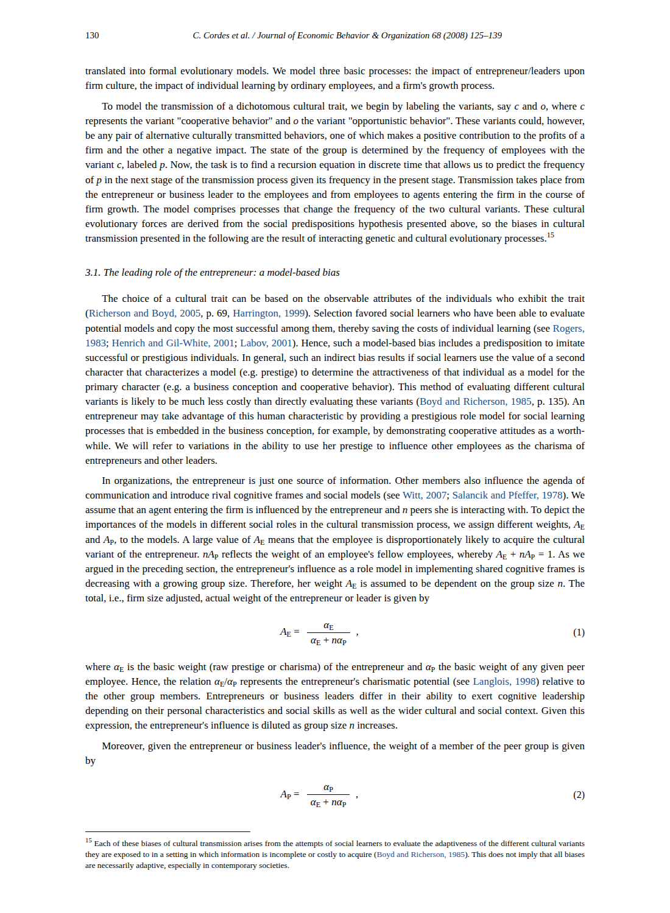130 C. Cordes et al. / Journal of Economic Behavior & Organization 68 (2008) 125–139
translated into formal evolutionary models. We model three basic processes: the impact of entrepreneur/leaders upon firm culture, the impact of individual learning by ordinary employees, and a firm's growth process.
To model the transmission of a dichotomous cultural trait, we begin by labeling the variants, say c and o, where c represents the variant "cooperative behavior" and o the variant "opportunistic behavior". These variants could, however, be any pair of alternative culturally transmitted behaviors, one of which makes a positive contribution to the profits of a firm and the other a negative impact. The state of the group is determined by the frequency of employees with the variant c, labeled p. Now, the task is to find a recursion equation in discrete time that allows us to predict the frequency of p in the next stage of the transmission process given its frequency in the present stage. Transmission takes place from the entrepreneur or business leader to the employees and from employees to agents entering the firm in the course of firm growth. The model comprises processes that change the frequency of the two cultural variants. These cultural evolutionary forces are derived from the social predispositions hypothesis presented above, so the biases in cultural transmission presented in the following are the result of interacting genetic and cultural evolutionary processes.15
3.1. The leading role of the entrepreneur: a model-based bias
The choice of a cultural trait can be based on the observable attributes of the individuals who exhibit the trait (Richerson and Boyd, 2005, p. 69, Harrington, 1999). Selection favored social learners who have been able to evaluate potential models and copy the most successful among them, thereby saving the costs of individual learning (see Rogers, 1983; Henrich and Gil-White, 2001; Labov, 2001). Hence, such a model-based bias includes a predisposition to imitate successful or prestigious individuals. In general, such an indirect bias results if social learners use the value of a second character that characterizes a model (e.g. prestige) to determine the attractiveness of that individual as a model for the primary character (e.g. a business conception and cooperative behavior). This method of evaluating different cultural variants is likely to be much less costly than directly evaluating these variants (Boyd and Richerson, 1985, p. 135). An entrepreneur may take advantage of this human characteristic by providing a prestigious role model for social learning processes that is embedded in the business conception, for example, by demonstrating cooperative attitudes as a worth-while. We will refer to variations in the ability to use her prestige to influence other employees as the charisma of entrepreneurs and other leaders.
In organizations, the entrepreneur is just one source of information. Other members also influence the agenda of communication and introduce rival cognitive frames and social models (see Witt, 2007; Salancik and Pfeffer, 1978). We assume that an agent entering the firm is influenced by the entrepreneur and n peers she is interacting with. To depict the importances of the models in different social roles in the cultural transmission process, we assign different weights, AE and AP, to the models. A large value of AE means that the employee is disproportionately likely to acquire the cultural variant of the entrepreneur. nAP reflects the weight of an employee's fellow employees, whereby AE + nAP = 1. As we argued in the preceding section, the entrepreneur's influence as a role model in implementing shared cognitive frames is decreasing with a growing group size. Therefore, her weight AE is assumed to be dependent on the group size n. The total, i.e., firm size adjusted, actual weight of the entrepreneur or leader is given by
AE = αE αE + nαP ,
(1)
where αE is the basic weight (raw prestige or charisma) of the entrepreneur and αP the basic weight of any given peer employee. Hence, the relation αE/αP represents the entrepreneur's charismatic potential (see Langlois, 1998) relative to the other group members. Entrepreneurs or business leaders differ in their ability to exert cognitive leadership depending on their personal characteristics and social skills as well as the wider cultural and social context. Given this expression, the entrepreneur's influence is diluted as group size n increases.
Moreover, given the entrepreneur or business leader's influence, the weight of a member of the peer group is given by
AP = αP αE + nαP ,
(2)
15 Each of these biases of cultural transmission arises from the attempts of social learners to evaluate the adaptiveness of the different cultural variants they are exposed to in a setting in which information is incomplete or costly to acquire (Boyd and Richerson, 1985). This does not imply that all biases are necessarily adaptive, especially in contemporary societies.